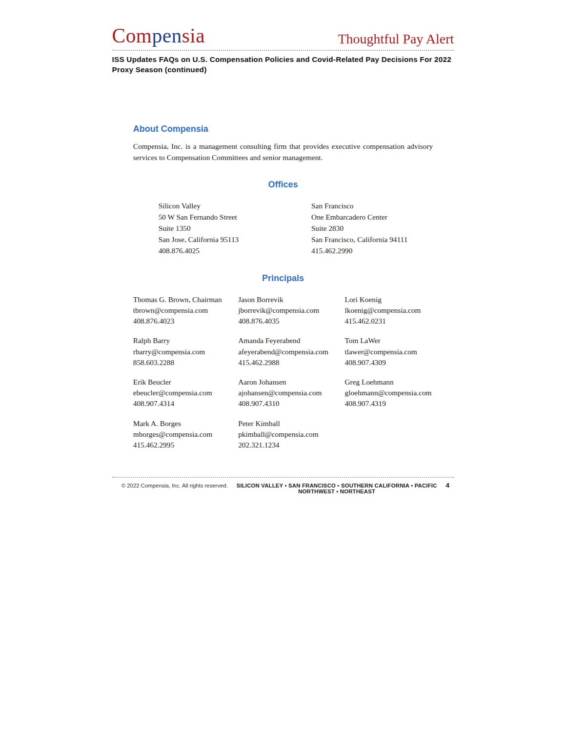Com pen sia
Thoughtful Pay Alert
ISS Updates FAQs on U.S. Compensation Policies and Covid-Related Pay Decisions For 2022 Proxy Season (continued)
About Compensia
Compensia, Inc. is a management consulting firm that provides executive compensation advisory services to Compensation Committees and senior management.
Offices
Silicon Valley
50 W San Fernando Street
Suite 1350
San Jose, California 95113
408.876.4025
San Francisco
One Embarcadero Center
Suite 2830
San Francisco, California 94111
415.462.2990
Principals
Thomas G. Brown, Chairman tbrown@compensia.com 408.876.4023
Jason Borrevik jborrevik@compensia.com 408.876.4035
Lori Koenig lkoenig@compensia.com 415.462.0231
Ralph Barry rbarry@compensia.com 858.603.2288
Amanda Feyerabend afeyerabend@compensia.com 415.462.2988
Tom LaWer tlawer@compensia.com 408.907.4309
Erik Beucler ebeucler@compensia.com 408.907.4314
Aaron Johansen ajohansen@compensia.com 408.907.4310
Greg Loehmann gloehmann@compensia.com 408.907.4319
Mark A. Borges mborges@compensia.com 415.462.2995
Peter Kimball pkimball@compensia.com 202.321.1234
© 2022 Compensia, Inc. All rights reserved.
SILICON VALLEY • SAN FRANCISCO • SOUTHERN CALIFORNIA • PACIFIC NORTHWEST • NORTHEAST
4